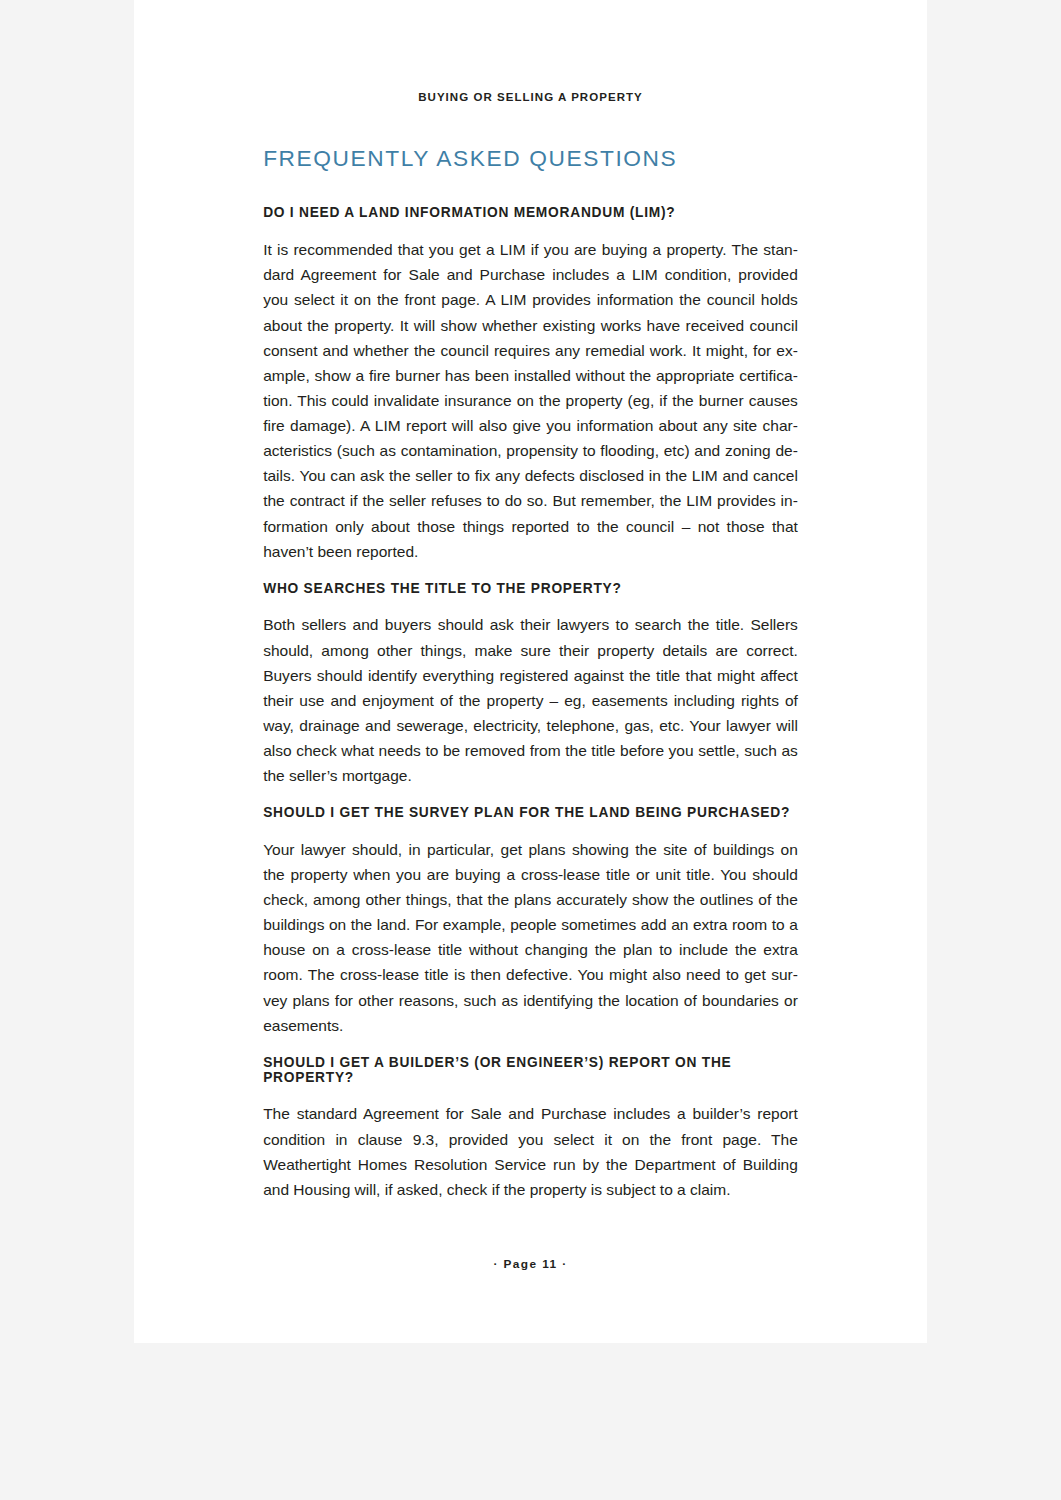Buying or Selling a Property
Frequently Asked Questions
Do I need a Land Information Memorandum (LIM)?
It is recommended that you get a LIM if you are buying a property. The standard Agreement for Sale and Purchase includes a LIM condition, provided you select it on the front page. A LIM provides information the council holds about the property. It will show whether existing works have received council consent and whether the council requires any remedial work. It might, for example, show a fire burner has been installed without the appropriate certification. This could invalidate insurance on the property (eg, if the burner causes fire damage). A LIM report will also give you information about any site characteristics (such as contamination, propensity to flooding, etc) and zoning details. You can ask the seller to fix any defects disclosed in the LIM and cancel the contract if the seller refuses to do so. But remember, the LIM provides information only about those things reported to the council – not those that haven’t been reported.
Who searches the title to the property?
Both sellers and buyers should ask their lawyers to search the title. Sellers should, among other things, make sure their property details are correct. Buyers should identify everything registered against the title that might affect their use and enjoyment of the property – eg, easements including rights of way, drainage and sewerage, electricity, telephone, gas, etc. Your lawyer will also check what needs to be removed from the title before you settle, such as the seller’s mortgage.
Should I get the survey plan for the land being purchased?
Your lawyer should, in particular, get plans showing the site of buildings on the property when you are buying a cross-lease title or unit title. You should check, among other things, that the plans accurately show the outlines of the buildings on the land. For example, people sometimes add an extra room to a house on a cross-lease title without changing the plan to include the extra room. The cross-lease title is then defective. You might also need to get survey plans for other reasons, such as identifying the location of boundaries or easements.
Should I get a builder’s (or engineer’s) report on the property?
The standard Agreement for Sale and Purchase includes a builder’s report condition in clause 9.3, provided you select it on the front page. The Weathertight Homes Resolution Service run by the Department of Building and Housing will, if asked, check if the property is subject to a claim.
· Page 11 ·